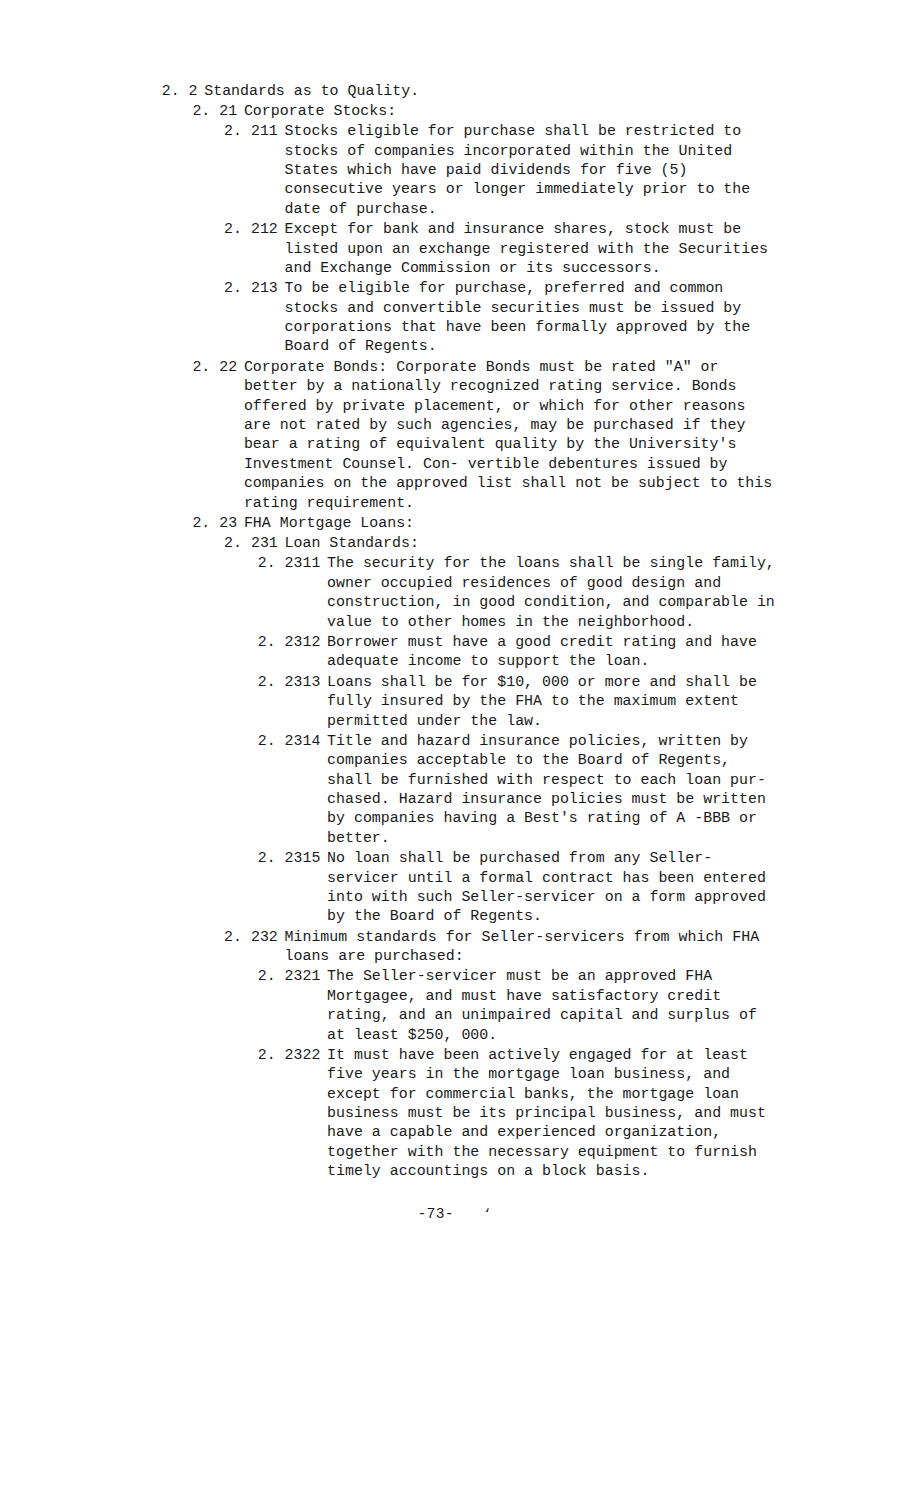2. 2
Standards as to Quality.
2. 21
Corporate Stocks:
2. 211
Stocks eligible for purchase shall be restricted to stocks of companies incorporated within the United States which have paid dividends for five (5) consecutive years or longer immediately prior to the date of purchase.
2. 212
Except for bank and insurance shares, stock must be listed upon an exchange registered with the Securities and Exchange Commission or its successors.
2. 213
To be eligible for purchase, preferred and common stocks and convertible securities must be issued by corporations that have been formally approved by the Board of Regents.
2. 22
Corporate Bonds: Corporate Bonds must be rated "A" or better by a nationally recognized rating service. Bonds offered by private placement, or which for other reasons are not rated by such agencies, may be purchased if they bear a rating of equivalent quality by the University's Investment Counsel. Con- vertible debentures issued by companies on the approved list shall not be subject to this rating requirement.
2. 23
FHA Mortgage Loans:
2. 231
Loan Standards:
2. 2311
The security for the loans shall be single family, owner occupied residences of good design and construction, in good condition, and comparable in value to other homes in the neighborhood.
2. 2312
Borrower must have a good credit rating and have adequate income to support the loan.
2. 2313
Loans shall be for $10, 000 or more and shall be fully insured by the FHA to the maximum extent permitted under the law.
2. 2314
Title and hazard insurance policies, written by companies acceptable to the Board of Regents, shall be furnished with respect to each loan pur- chased. Hazard insurance policies must be written by companies having a Best's rating of A -BBB or better.
2. 2315
No loan shall be purchased from any Seller- servicer until a formal contract has been entered into with such Seller-servicer on a form approved by the Board of Regents.
2. 232
Minimum standards for Seller-servicers from which FHA loans are purchased:
2. 2321
The Seller-servicer must be an approved FHA Mortgagee, and must have satisfactory credit rating, and an unimpaired capital and surplus of at least $250, 000.
2. 2322
It must have been actively engaged for at least five years in the mortgage loan business, and except for commercial banks, the mortgage loan business must be its principal business, and must have a capable and experienced organization, together with the necessary equipment to furnish timely accountings on a block basis.
-73-‘